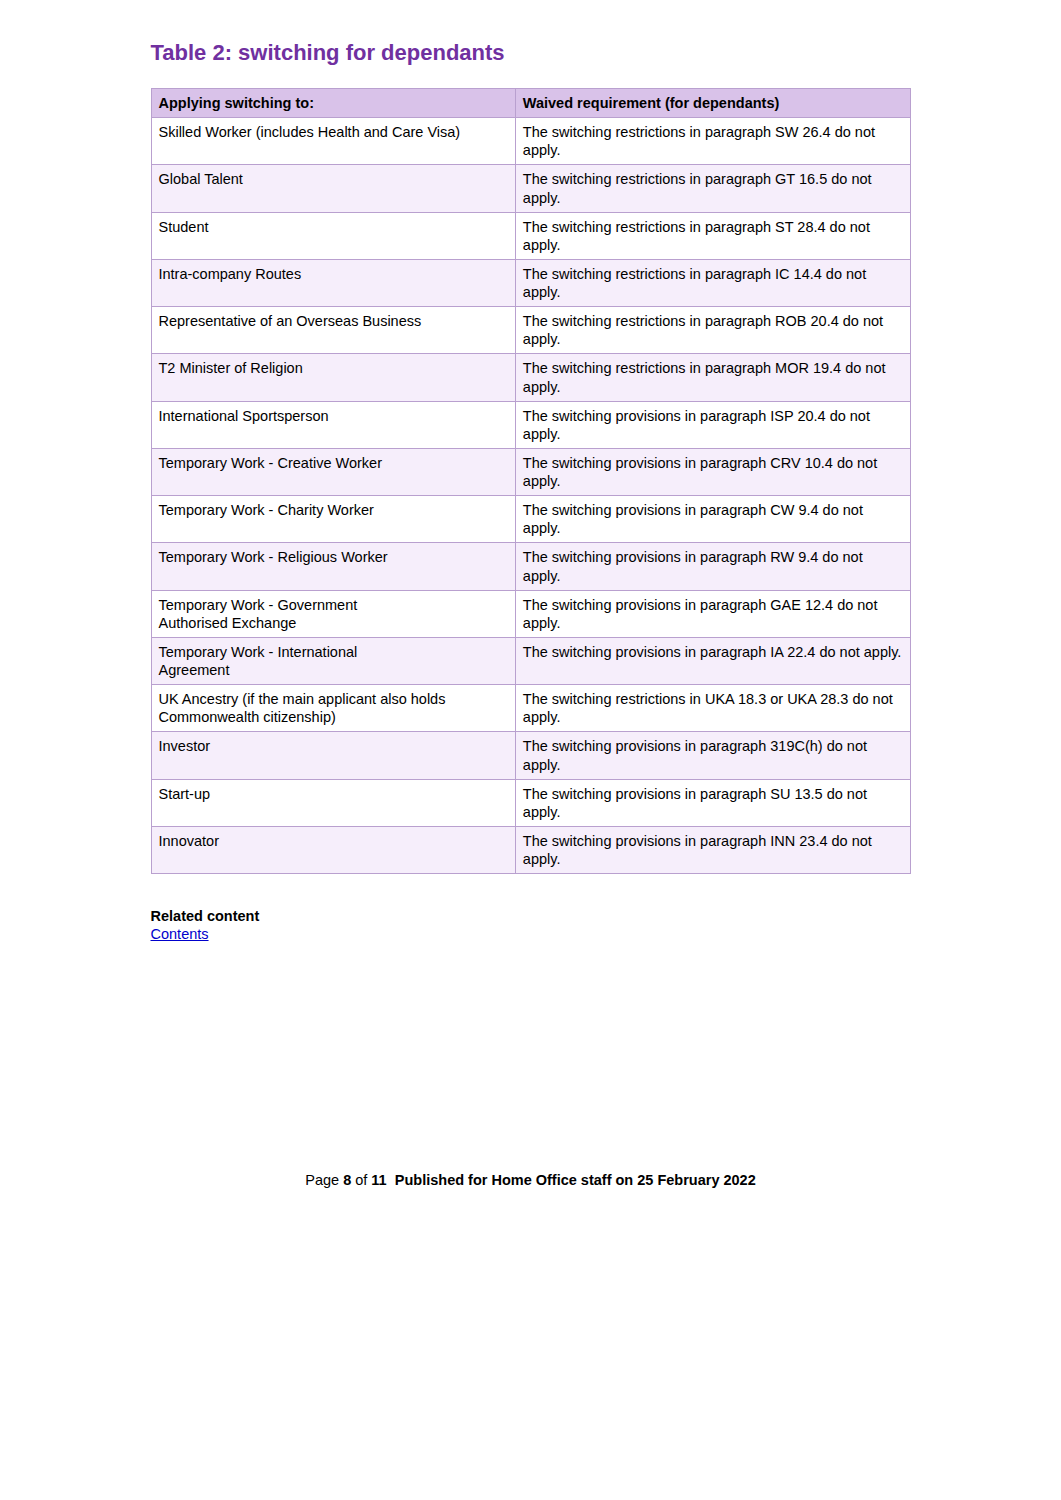Table 2: switching for dependants
| Applying switching to: | Waived requirement (for dependants) |
| --- | --- |
| Skilled Worker (includes Health and Care Visa) | The switching restrictions in paragraph SW 26.4 do not apply. |
| Global Talent | The switching restrictions in paragraph GT 16.5 do not apply. |
| Student | The switching restrictions in paragraph ST 28.4 do not apply. |
| Intra-company Routes | The switching restrictions in paragraph IC 14.4 do not apply. |
| Representative of an Overseas Business | The switching restrictions in paragraph ROB 20.4 do not apply. |
| T2 Minister of Religion | The switching restrictions in paragraph MOR 19.4 do not apply. |
| International Sportsperson | The switching provisions in paragraph ISP 20.4 do not apply. |
| Temporary Work - Creative Worker | The switching provisions in paragraph CRV 10.4 do not apply. |
| Temporary Work - Charity Worker | The switching provisions in paragraph CW 9.4 do not apply. |
| Temporary Work - Religious Worker | The switching provisions in paragraph RW 9.4 do not apply. |
| Temporary Work - Government Authorised Exchange | The switching provisions in paragraph GAE 12.4 do not apply. |
| Temporary Work - International Agreement | The switching provisions in paragraph IA 22.4 do not apply. |
| UK Ancestry (if the main applicant also holds Commonwealth citizenship) | The switching restrictions in UKA 18.3 or UKA 28.3 do not apply. |
| Investor | The switching provisions in paragraph 319C(h) do not apply. |
| Start-up | The switching provisions in paragraph SU 13.5 do not apply. |
| Innovator | The switching provisions in paragraph INN 23.4 do not apply. |
Related content Contents
Page 8 of 11 Published for Home Office staff on 25 February 2022